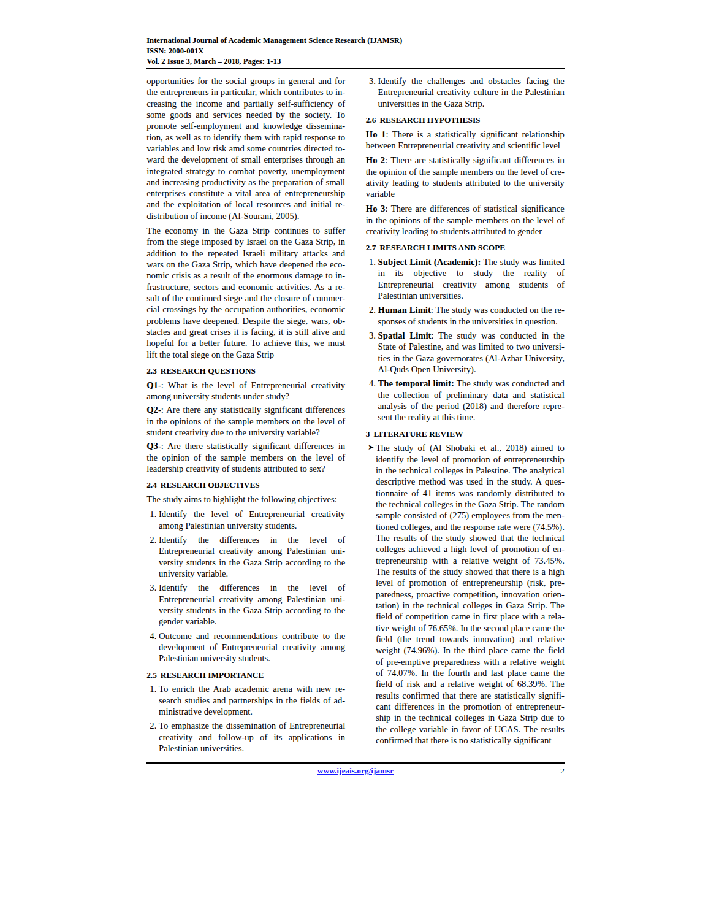International Journal of Academic Management Science Research (IJAMSR)
ISSN: 2000-001X
Vol. 2 Issue 3, March – 2018, Pages: 1-13
opportunities for the social groups in general and for the entrepreneurs in particular, which contributes to increasing the income and partially self-sufficiency of some goods and services needed by the society. To promote self-employment and knowledge dissemination, as well as to identify them with rapid response to variables and low risk amd some countries directed toward the development of small enterprises through an integrated strategy to combat poverty, unemployment and increasing productivity as the preparation of small enterprises constitute a vital area of entrepreneurship and the exploitation of local resources and initial re-distribution of income (Al-Sourani, 2005).
The economy in the Gaza Strip continues to suffer from the siege imposed by Israel on the Gaza Strip, in addition to the repeated Israeli military attacks and wars on the Gaza Strip, which have deepened the economic crisis as a result of the enormous damage to infrastructure, sectors and economic activities. As a result of the continued siege and the closure of commercial crossings by the occupation authorities, economic problems have deepened. Despite the siege, wars, obstacles and great crises it is facing, it is still alive and hopeful for a better future. To achieve this, we must lift the total siege on the Gaza Strip
2.3 Research Questions
Q1-: What is the level of Entrepreneurial creativity among university students under study?
Q2-: Are there any statistically significant differences in the opinions of the sample members on the level of student creativity due to the university variable?
Q3-: Are there statistically significant differences in the opinion of the sample members on the level of leadership creativity of students attributed to sex?
2.4 Research Objectives
The study aims to highlight the following objectives:
Identify the level of Entrepreneurial creativity among Palestinian university students.
Identify the differences in the level of Entrepreneurial creativity among Palestinian university students in the Gaza Strip according to the university variable.
Identify the differences in the level of Entrepreneurial creativity among Palestinian university students in the Gaza Strip according to the gender variable.
Outcome and recommendations contribute to the development of Entrepreneurial creativity among Palestinian university students.
2.5 Research Importance
To enrich the Arab academic arena with new research studies and partnerships in the fields of administrative development.
To emphasize the dissemination of Entrepreneurial creativity and follow-up of its applications in Palestinian universities.
Identify the challenges and obstacles facing the Entrepreneurial creativity culture in the Palestinian universities in the Gaza Strip.
2.6 Research hypothesis
Ho 1: There is a statistically significant relationship between Entrepreneurial creativity and scientific level
Ho 2: There are statistically significant differences in the opinion of the sample members on the level of creativity leading to students attributed to the university variable
Ho 3: There are differences of statistical significance in the opinions of the sample members on the level of creativity leading to students attributed to gender
2.7 Research Limits and Scope
Subject Limit (Academic): The study was limited in its objective to study the reality of Entrepreneurial creativity among students of Palestinian universities.
Human Limit: The study was conducted on the responses of students in the universities in question.
Spatial Limit: The study was conducted in the State of Palestine, and was limited to two universities in the Gaza governorates (Al-Azhar University, Al-Quds Open University).
The temporal limit: The study was conducted and the collection of preliminary data and statistical analysis of the period (2018) and therefore represent the reality at this time.
3 Literature Review
The study of (Al Shobaki et al., 2018) aimed to identify the level of promotion of entrepreneurship in the technical colleges in Palestine. The analytical descriptive method was used in the study. A questionnaire of 41 items was randomly distributed to the technical colleges in the Gaza Strip. The random sample consisted of (275) employees from the mentioned colleges, and the response rate were (74.5%). The results of the study showed that the technical colleges achieved a high level of promotion of entrepreneurship with a relative weight of 73.45%. The results of the study showed that there is a high level of promotion of entrepreneurship (risk, preparedness, proactive competition, innovation orientation) in the technical colleges in Gaza Strip. The field of competition came in first place with a relative weight of 76.65%. In the second place came the field (the trend towards innovation) and relative weight (74.96%). In the third place came the field of pre-emptive preparedness with a relative weight of 74.07%. In the fourth and last place came the field of risk and a relative weight of 68.39%. The results confirmed that there are statistically significant differences in the promotion of entrepreneurship in the technical colleges in Gaza Strip due to the college variable in favor of UCAS. The results confirmed that there is no statistically significant
www.ijeais.org/ijamsr 2